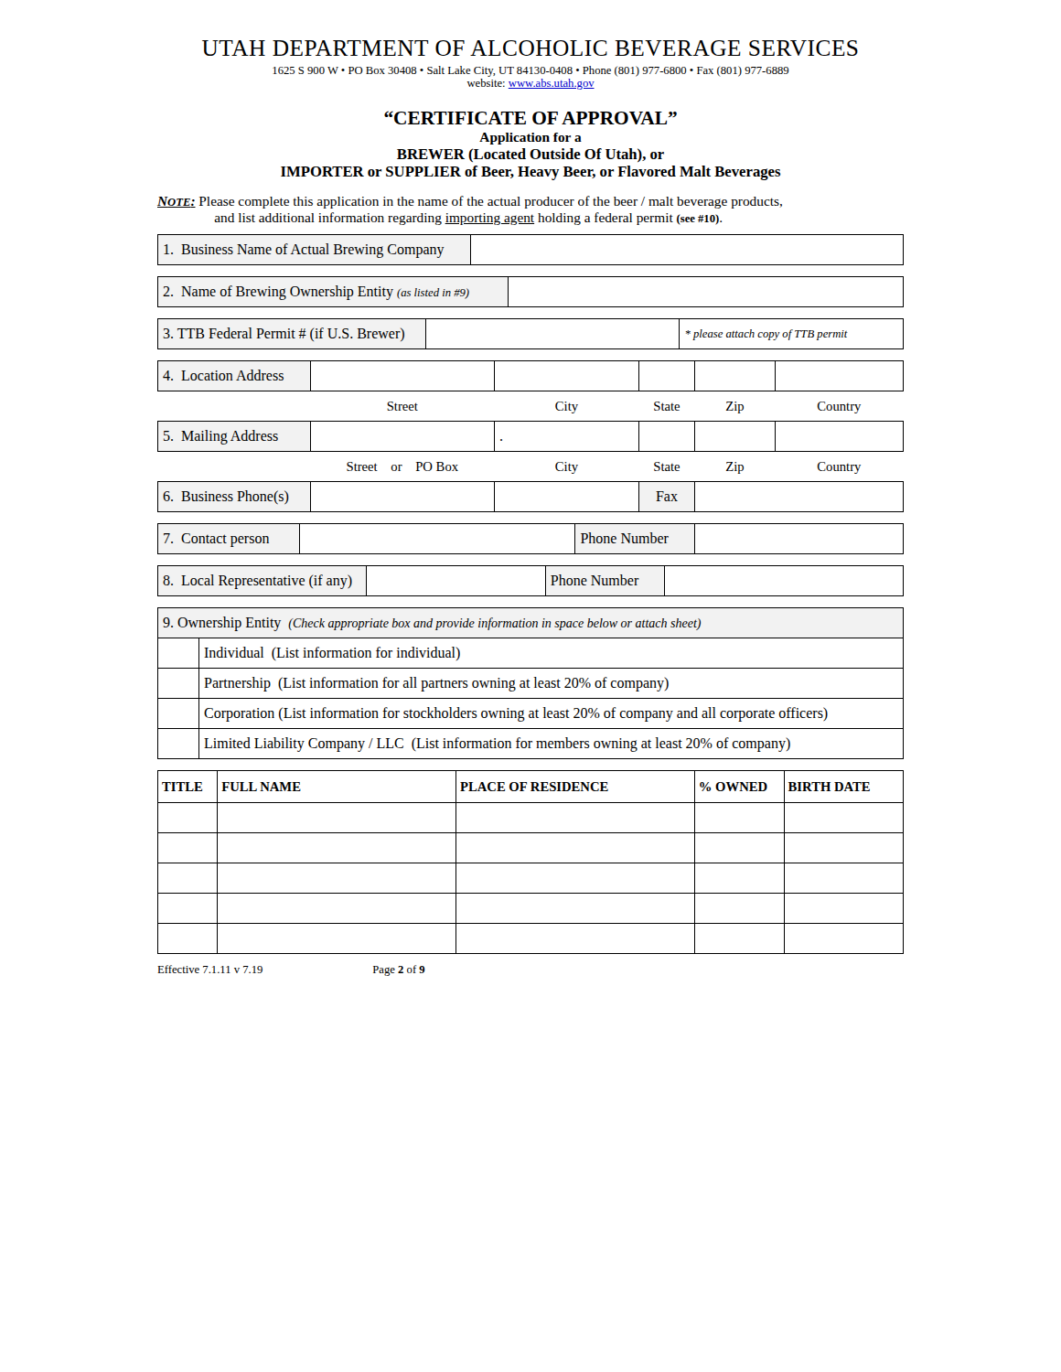UTAH DEPARTMENT OF ALCOHOLIC BEVERAGE SERVICES
1625 S 900 W • PO Box 30408 • Salt Lake City, UT 84130-0408 • Phone (801) 977-6800 • Fax (801) 977-6889
website: www.abs.utah.gov
“CERTIFICATE OF APPROVAL”
Application for a
BREWER (Located Outside Of Utah), or
IMPORTER or SUPPLIER of Beer, Heavy Beer, or Flavored Malt Beverages
NOTE: Please complete this application in the name of the actual producer of the beer / malt beverage products, and list additional information regarding importing agent holding a federal permit (see #10).
| 1. Business Name of Actual Brewing Company | |
| 2. Name of Brewing Ownership Entity (as listed in #9) | |
| 3. TTB Federal Permit # (if U.S. Brewer) | | * please attach copy of TTB permit |
| 4. Location Address | | | | | |
| | Street | City | State | Zip | Country |
| 5. Mailing Address | | . | | | |
| | Street or PO Box | City | State | Zip | Country |
| 6. Business Phone(s) | | | Fax | |
| 7. Contact person | | Phone Number | |
| 8. Local Representative (if any) | | Phone Number | |
| 9. Ownership Entity (Check appropriate box and provide information in space below or attach sheet) |
| | Individual (List information for individual) |
| | Partnership (List information for all partners owning at least 20% of company) |
| | Corporation (List information for stockholders owning at least 20% of company and all corporate officers) |
| | Limited Liability Company / LLC (List information for members owning at least 20% of company) |
| TITLE | FULL NAME | PLACE OF RESIDENCE | % OWNED | BIRTH DATE |
| --- | --- | --- | --- | --- |
Effective 7.1.11 v 7.19 Page 2 of 9